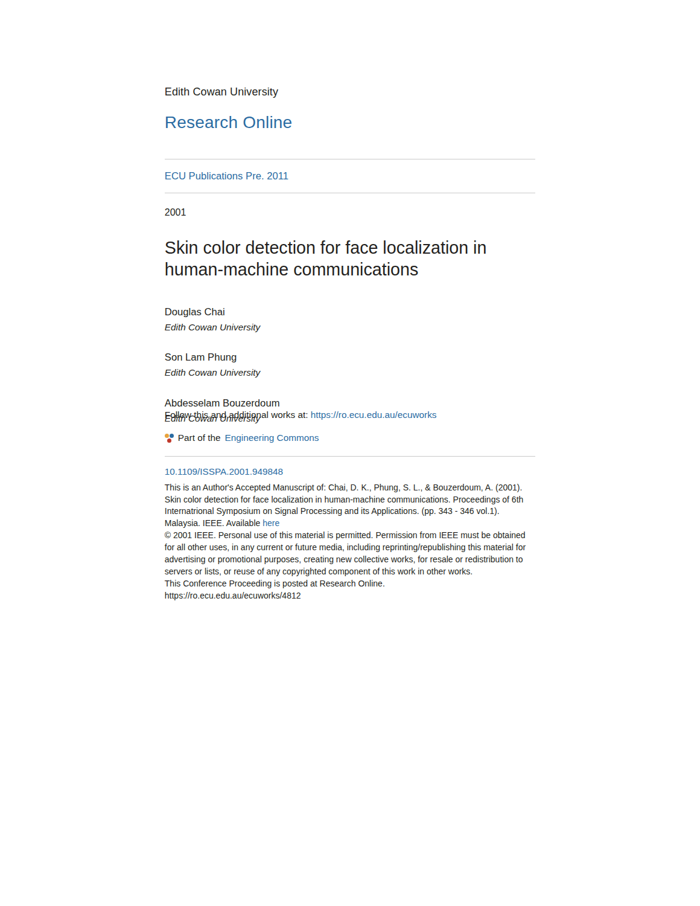Edith Cowan University
Research Online
ECU Publications Pre. 2011
2001
Skin color detection for face localization in human-machine communications
Douglas Chai
Edith Cowan University
Son Lam Phung
Edith Cowan University
Abdesselam Bouzerdoum
Edith Cowan University
Follow this and additional works at: https://ro.ecu.edu.au/ecuworks
Part of the Engineering Commons
10.1109/ISSPA.2001.949848
This is an Author's Accepted Manuscript of: Chai, D. K., Phung, S. L., & Bouzerdoum, A. (2001). Skin color detection for face localization in human-machine communications. Proceedings of 6th Internatrional Symposium on Signal Processing and its Applications. (pp. 343 - 346 vol.1). Malaysia. IEEE. Available here
© 2001 IEEE. Personal use of this material is permitted. Permission from IEEE must be obtained for all other uses, in any current or future media, including reprinting/republishing this material for advertising or promotional purposes, creating new collective works, for resale or redistribution to servers or lists, or reuse of any copyrighted component of this work in other works.
This Conference Proceeding is posted at Research Online.
https://ro.ecu.edu.au/ecuworks/4812